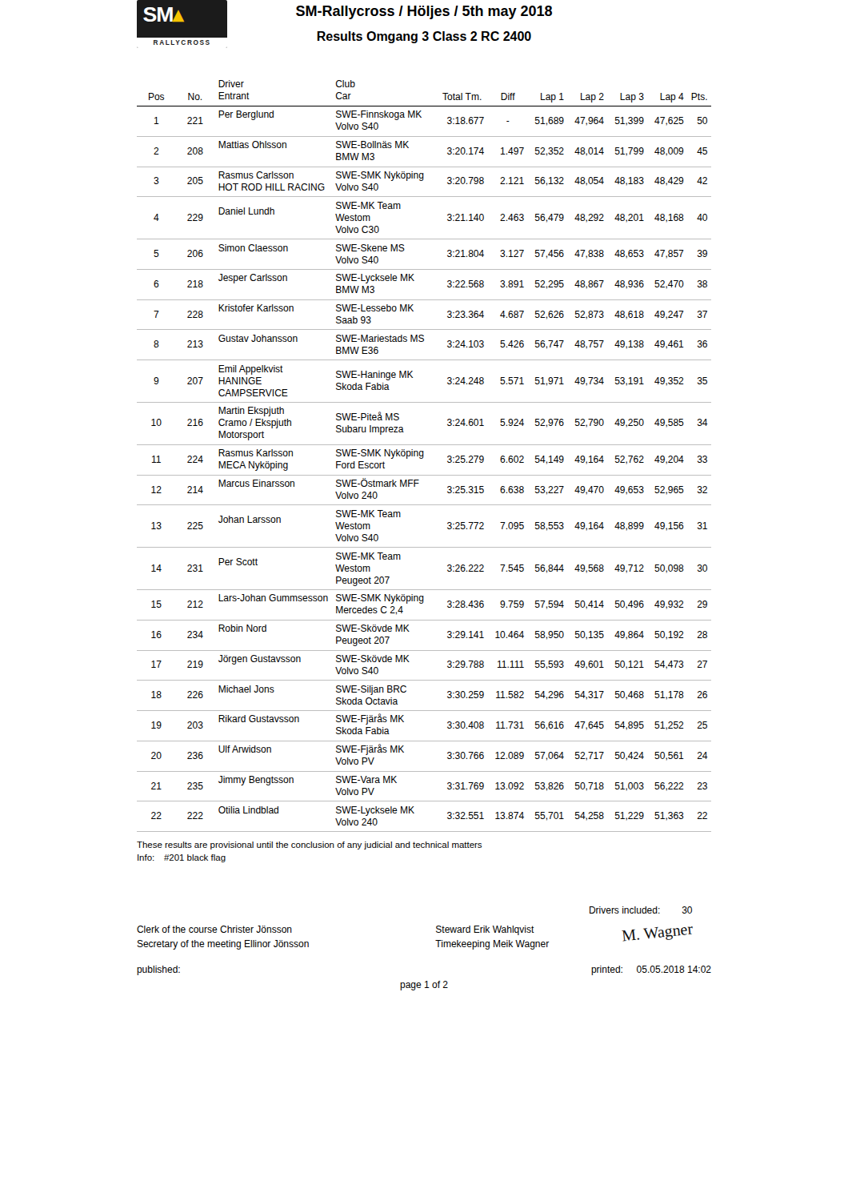SM▴
RALLYCROSS
SM-Rallycross / Höljes / 5th may 2018
Results Omgang 3 Class 2 RC 2400
| Pos | No. | Driver Entrant | Club Car | Total Tm. | Diff | Lap 1 | Lap 2 | Lap 3 | Lap 4 | Pts. |
| --- | --- | --- | --- | --- | --- | --- | --- | --- | --- | --- |
| 1 | 221 | Per Berglund | SWE-Finnskoga MK Volvo S40 | 3:18.677 | - | 51,689 | 47,964 | 51,399 | 47,625 | 50 |
| 2 | 208 | Mattias Ohlsson | SWE-Bollnäs MK BMW M3 | 3:20.174 | 1.497 | 52,352 | 48,014 | 51,799 | 48,009 | 45 |
| 3 | 205 | Rasmus Carlsson HOT ROD HILL RACING | SWE-SMK Nyköping Volvo S40 | 3:20.798 | 2.121 | 56,132 | 48,054 | 48,183 | 48,429 | 42 |
| 4 | 229 | Daniel Lundh | SWE-MK Team Westom Volvo C30 | 3:21.140 | 2.463 | 56,479 | 48,292 | 48,201 | 48,168 | 40 |
| 5 | 206 | Simon Claesson | SWE-Skene MS Volvo S40 | 3:21.804 | 3.127 | 57,456 | 47,838 | 48,653 | 47,857 | 39 |
| 6 | 218 | Jesper Carlsson | SWE-Lycksele MK BMW M3 | 3:22.568 | 3.891 | 52,295 | 48,867 | 48,936 | 52,470 | 38 |
| 7 | 228 | Kristofer Karlsson | SWE-Lessebo MK Saab 93 | 3:23.364 | 4.687 | 52,626 | 52,873 | 48,618 | 49,247 | 37 |
| 8 | 213 | Gustav Johansson | SWE-Mariestads MS BMW E36 | 3:24.103 | 5.426 | 56,747 | 48,757 | 49,138 | 49,461 | 36 |
| 9 | 207 | Emil Appelkvist HANINGE CAMPSERVICE | SWE-Haninge MK Skoda Fabia | 3:24.248 | 5.571 | 51,971 | 49,734 | 53,191 | 49,352 | 35 |
| 10 | 216 | Martin Ekspjuth Cramo / Ekspjuth Motorsport | SWE-Piteå MS Subaru Impreza | 3:24.601 | 5.924 | 52,976 | 52,790 | 49,250 | 49,585 | 34 |
| 11 | 224 | Rasmus Karlsson MECA Nyköping | SWE-SMK Nyköping Ford Escort | 3:25.279 | 6.602 | 54,149 | 49,164 | 52,762 | 49,204 | 33 |
| 12 | 214 | Marcus Einarsson | SWE-Östmark MFF Volvo 240 | 3:25.315 | 6.638 | 53,227 | 49,470 | 49,653 | 52,965 | 32 |
| 13 | 225 | Johan Larsson | SWE-MK Team Westom Volvo S40 | 3:25.772 | 7.095 | 58,553 | 49,164 | 48,899 | 49,156 | 31 |
| 14 | 231 | Per Scott | SWE-MK Team Westom Peugeot 207 | 3:26.222 | 7.545 | 56,844 | 49,568 | 49,712 | 50,098 | 30 |
| 15 | 212 | Lars-Johan Gummsesson | SWE-SMK Nyköping Mercedes C 2,4 | 3:28.436 | 9.759 | 57,594 | 50,414 | 50,496 | 49,932 | 29 |
| 16 | 234 | Robin Nord | SWE-Skövde MK Peugeot 207 | 3:29.141 | 10.464 | 58,950 | 50,135 | 49,864 | 50,192 | 28 |
| 17 | 219 | Jörgen Gustavsson | SWE-Skövde MK Volvo S40 | 3:29.788 | 11.111 | 55,593 | 49,601 | 50,121 | 54,473 | 27 |
| 18 | 226 | Michael Jons | SWE-Siljan BRC Skoda Octavia | 3:30.259 | 11.582 | 54,296 | 54,317 | 50,468 | 51,178 | 26 |
| 19 | 203 | Rikard Gustavsson | SWE-Fjärås MK Skoda Fabia | 3:30.408 | 11.731 | 56,616 | 47,645 | 54,895 | 51,252 | 25 |
| 20 | 236 | Ulf Arwidson | SWE-Fjärås MK Volvo PV | 3:30.766 | 12.089 | 57,064 | 52,717 | 50,424 | 50,561 | 24 |
| 21 | 235 | Jimmy Bengtsson | SWE-Vara MK Volvo PV | 3:31.769 | 13.092 | 53,826 | 50,718 | 51,003 | 56,222 | 23 |
| 22 | 222 | Otilia Lindblad | SWE-Lycksele MK Volvo 240 | 3:32.551 | 13.874 | 55,701 | 54,258 | 51,229 | 51,363 | 22 |
These results are provisional until the conclusion of any judicial and technical matters
Info:#201 black flag
Drivers included: 30
| Clerk of the course Christer Jönsson | Steward Erik Wahlqvist |
| Secretary of the meeting Ellinor Jönsson | Timekeeping Meik Wagner |
M. Wagner
published: printed: 05.05.2018 14:02
page 1 of 2